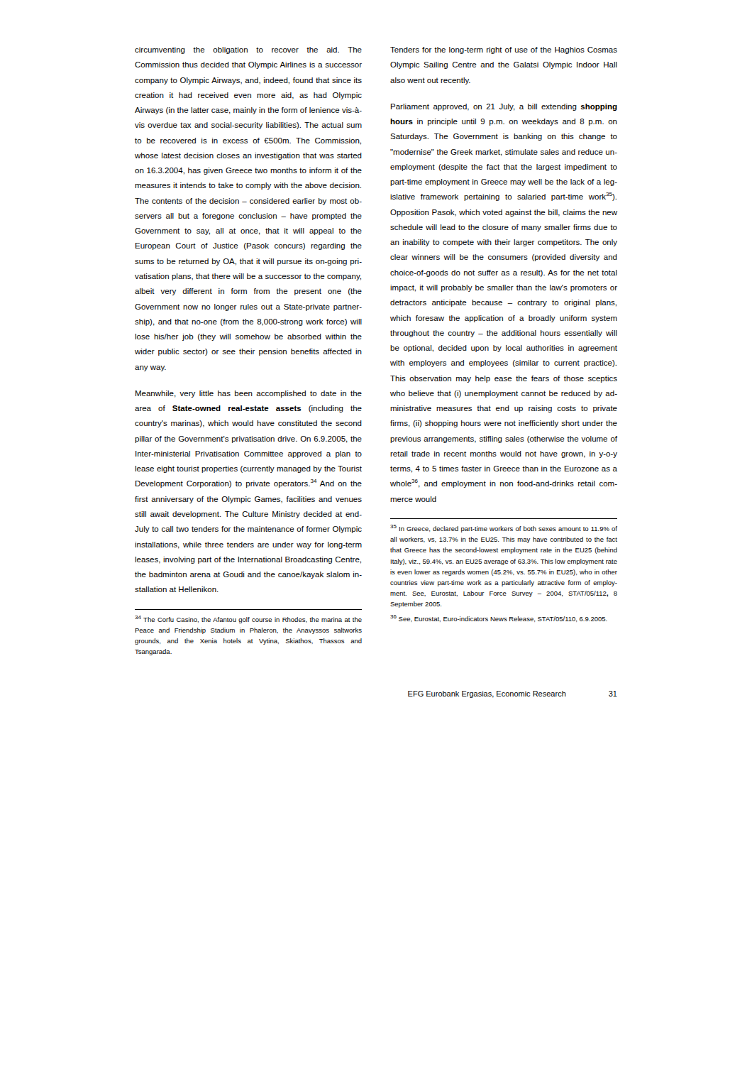circumventing the obligation to recover the aid. The Commission thus decided that Olympic Airlines is a successor company to Olympic Airways, and, indeed, found that since its creation it had received even more aid, as had Olympic Airways (in the latter case, mainly in the form of lenience vis-à-vis overdue tax and social-security liabilities). The actual sum to be recovered is in excess of €500m. The Commission, whose latest decision closes an investigation that was started on 16.3.2004, has given Greece two months to inform it of the measures it intends to take to comply with the above decision. The contents of the decision – considered earlier by most observers all but a foregone conclusion – have prompted the Government to say, all at once, that it will appeal to the European Court of Justice (Pasok concurs) regarding the sums to be returned by OA, that it will pursue its on-going privatisation plans, that there will be a successor to the company, albeit very different in form from the present one (the Government now no longer rules out a State-private partnership), and that no-one (from the 8,000-strong work force) will lose his/her job (they will somehow be absorbed within the wider public sector) or see their pension benefits affected in any way.
Meanwhile, very little has been accomplished to date in the area of State-owned real-estate assets (including the country's marinas), which would have constituted the second pillar of the Government's privatisation drive. On 6.9.2005, the Inter-ministerial Privatisation Committee approved a plan to lease eight tourist properties (currently managed by the Tourist Development Corporation) to private operators.34 And on the first anniversary of the Olympic Games, facilities and venues still await development. The Culture Ministry decided at end-July to call two tenders for the maintenance of former Olympic installations, while three tenders are under way for long-term leases, involving part of the International Broadcasting Centre, the badminton arena at Goudi and the canoe/kayak slalom installation at Hellenikon.
34 The Corfu Casino, the Afantou golf course in Rhodes, the marina at the Peace and Friendship Stadium in Phaleron, the Anavyssos saltworks grounds, and the Xenia hotels at Vytina, Skiathos, Thassos and Tsangarada.
Tenders for the long-term right of use of the Haghios Cosmas Olympic Sailing Centre and the Galatsi Olympic Indoor Hall also went out recently.
Parliament approved, on 21 July, a bill extending shopping hours in principle until 9 p.m. on weekdays and 8 p.m. on Saturdays. The Government is banking on this change to "modernise" the Greek market, stimulate sales and reduce unemployment (despite the fact that the largest impediment to part-time employment in Greece may well be the lack of a legislative framework pertaining to salaried part-time work35). Opposition Pasok, which voted against the bill, claims the new schedule will lead to the closure of many smaller firms due to an inability to compete with their larger competitors. The only clear winners will be the consumers (provided diversity and choice-of-goods do not suffer as a result). As for the net total impact, it will probably be smaller than the law's promoters or detractors anticipate because – contrary to original plans, which foresaw the application of a broadly uniform system throughout the country – the additional hours essentially will be optional, decided upon by local authorities in agreement with employers and employees (similar to current practice). This observation may help ease the fears of those sceptics who believe that (i) unemployment cannot be reduced by administrative measures that end up raising costs to private firms, (ii) shopping hours were not inefficiently short under the previous arrangements, stifling sales (otherwise the volume of retail trade in recent months would not have grown, in y-o-y terms, 4 to 5 times faster in Greece than in the Eurozone as a whole36, and employment in non food-and-drinks retail commerce would
35 In Greece, declared part-time workers of both sexes amount to 11.9% of all workers, vs, 13.7% in the EU25. This may have contributed to the fact that Greece has the second-lowest employment rate in the EU25 (behind Italy), viz., 59.4%, vs. an EU25 average of 63.3%. This low employment rate is even lower as regards women (45.2%, vs. 55.7% in EU25), who in other countries view part-time work as a particularly attractive form of employment. See, Eurostat, Labour Force Survey – 2004, STAT/05/112, 8 September 2005.
36 See, Eurostat, Euro-indicators News Release, STAT/05/110, 6.9.2005.
EFG Eurobank Ergasias, Economic Research 31